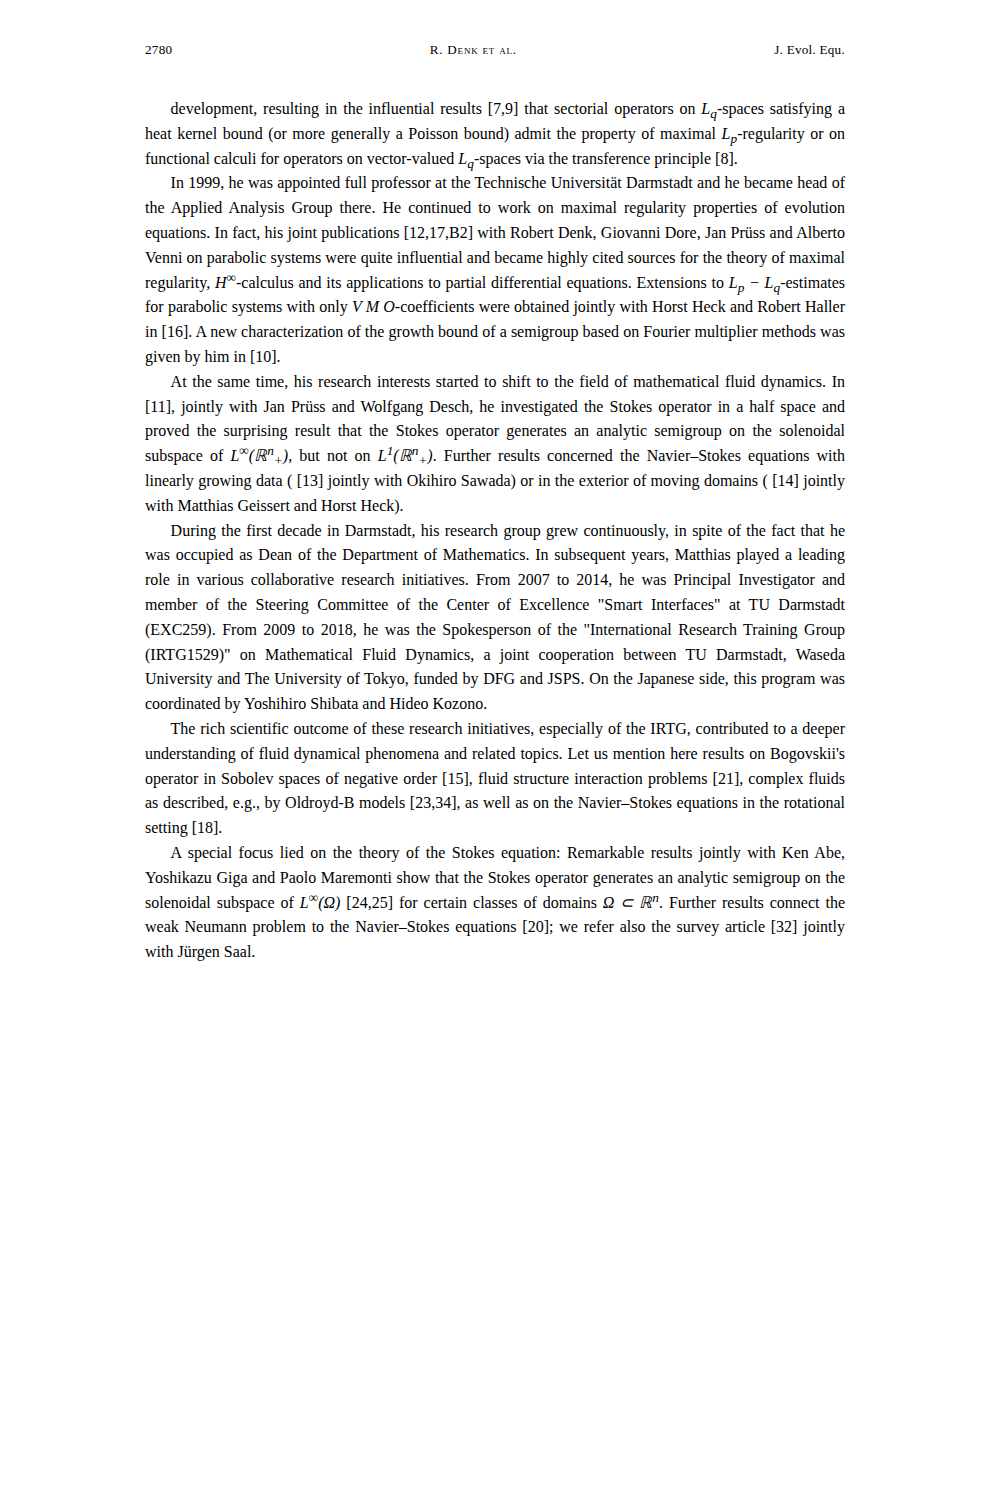2780 R. Denk et al. J. Evol. Equ.
development, resulting in the influential results [7,9] that sectorial operators on Lq-spaces satisfying a heat kernel bound (or more generally a Poisson bound) admit the property of maximal Lp-regularity or on functional calculi for operators on vector-valued Lq-spaces via the transference principle [8].
In 1999, he was appointed full professor at the Technische Universität Darmstadt and he became head of the Applied Analysis Group there. He continued to work on maximal regularity properties of evolution equations. In fact, his joint publications [12,17,B2] with Robert Denk, Giovanni Dore, Jan Prüss and Alberto Venni on parabolic systems were quite influential and became highly cited sources for the theory of maximal regularity, H∞-calculus and its applications to partial differential equations. Extensions to Lp − Lq-estimates for parabolic systems with only V M O-coefficients were obtained jointly with Horst Heck and Robert Haller in [16]. A new characterization of the growth bound of a semigroup based on Fourier multiplier methods was given by him in [10].
At the same time, his research interests started to shift to the field of mathematical fluid dynamics. In [11], jointly with Jan Prüss and Wolfgang Desch, he investigated the Stokes operator in a half space and proved the surprising result that the Stokes operator generates an analytic semigroup on the solenoidal subspace of L∞(ℝn+), but not on L1(ℝn+). Further results concerned the Navier–Stokes equations with linearly growing data ( [13] jointly with Okihiro Sawada) or in the exterior of moving domains ( [14] jointly with Matthias Geissert and Horst Heck).
During the first decade in Darmstadt, his research group grew continuously, in spite of the fact that he was occupied as Dean of the Department of Mathematics. In subsequent years, Matthias played a leading role in various collaborative research initiatives. From 2007 to 2014, he was Principal Investigator and member of the Steering Committee of the Center of Excellence "Smart Interfaces" at TU Darmstadt (EXC259). From 2009 to 2018, he was the Spokesperson of the "International Research Training Group (IRTG1529)" on Mathematical Fluid Dynamics, a joint cooperation between TU Darmstadt, Waseda University and The University of Tokyo, funded by DFG and JSPS. On the Japanese side, this program was coordinated by Yoshihiro Shibata and Hideo Kozono.
The rich scientific outcome of these research initiatives, especially of the IRTG, contributed to a deeper understanding of fluid dynamical phenomena and related topics. Let us mention here results on Bogovskii's operator in Sobolev spaces of negative order [15], fluid structure interaction problems [21], complex fluids as described, e.g., by Oldroyd-B models [23,34], as well as on the Navier–Stokes equations in the rotational setting [18].
A special focus lied on the theory of the Stokes equation: Remarkable results jointly with Ken Abe, Yoshikazu Giga and Paolo Maremonti show that the Stokes operator generates an analytic semigroup on the solenoidal subspace of L∞(Ω) [24,25] for certain classes of domains Ω ⊂ ℝn. Further results connect the weak Neumann problem to the Navier–Stokes equations [20]; we refer also the survey article [32] jointly with Jürgen Saal.